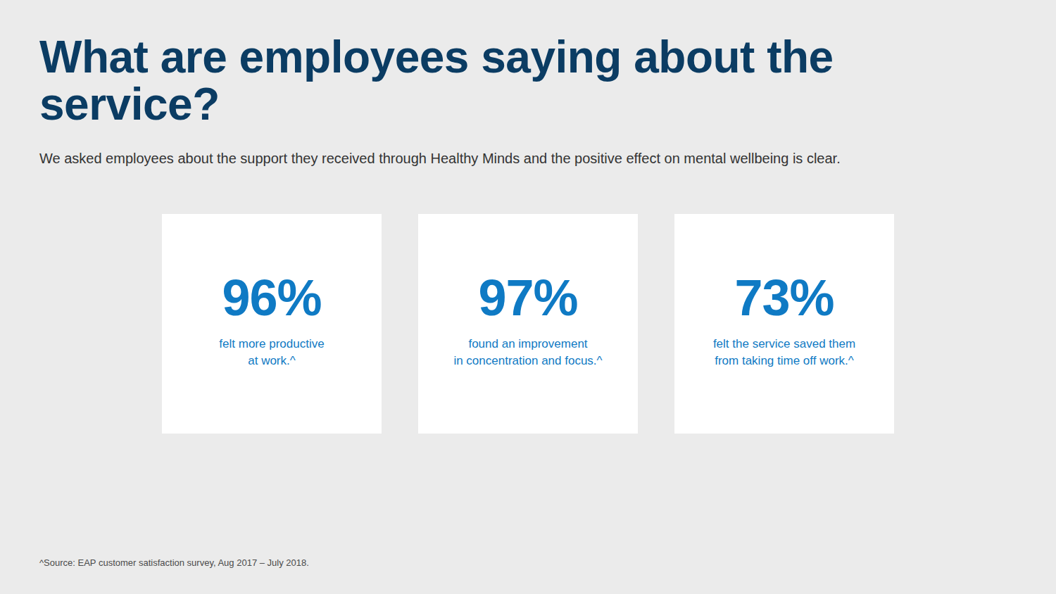What are employees saying about the service?
We asked employees about the support they received through Healthy Minds and the positive effect on mental wellbeing is clear.
96%
felt more productive
at work.^
97%
found an improvement
in concentration and focus.^
73%
felt the service saved them
from taking time off work.^
^Source: EAP customer satisfaction survey, Aug 2017 – July 2018.